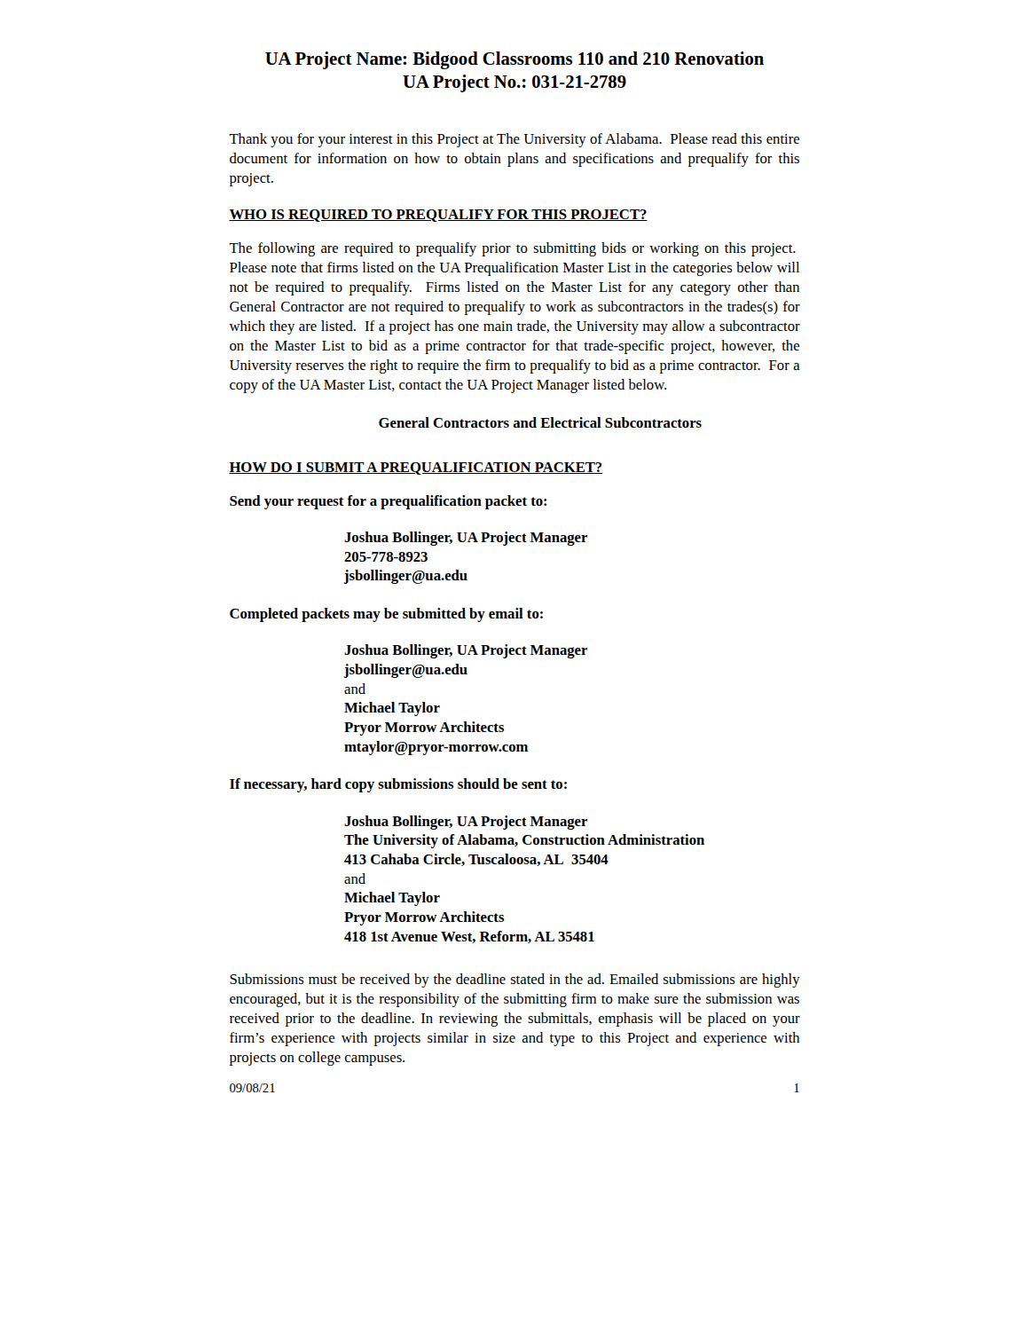UA Project Name: Bidgood Classrooms 110 and 210 Renovation UA Project No.: 031-21-2789
Thank you for your interest in this Project at The University of Alabama. Please read this entire document for information on how to obtain plans and specifications and prequalify for this project.
WHO IS REQUIRED TO PREQUALIFY FOR THIS PROJECT?
The following are required to prequalify prior to submitting bids or working on this project. Please note that firms listed on the UA Prequalification Master List in the categories below will not be required to prequalify. Firms listed on the Master List for any category other than General Contractor are not required to prequalify to work as subcontractors in the trades(s) for which they are listed. If a project has one main trade, the University may allow a subcontractor on the Master List to bid as a prime contractor for that trade-specific project, however, the University reserves the right to require the firm to prequalify to bid as a prime contractor. For a copy of the UA Master List, contact the UA Project Manager listed below.
General Contractors and Electrical Subcontractors
HOW DO I SUBMIT A PREQUALIFICATION PACKET?
Send your request for a prequalification packet to:
Joshua Bollinger, UA Project Manager
205-778-8923
jsbollinger@ua.edu
Completed packets may be submitted by email to:
Joshua Bollinger, UA Project Manager
jsbollinger@ua.edu
and
Michael Taylor
Pryor Morrow Architects
mtaylor@pryor-morrow.com
If necessary, hard copy submissions should be sent to:
Joshua Bollinger, UA Project Manager
The University of Alabama, Construction Administration
413 Cahaba Circle, Tuscaloosa, AL 35404
and
Michael Taylor
Pryor Morrow Architects
418 1st Avenue West, Reform, AL 35481
Submissions must be received by the deadline stated in the ad. Emailed submissions are highly encouraged, but it is the responsibility of the submitting firm to make sure the submission was received prior to the deadline. In reviewing the submittals, emphasis will be placed on your firm’s experience with projects similar in size and type to this Project and experience with projects on college campuses.
09/08/21
1